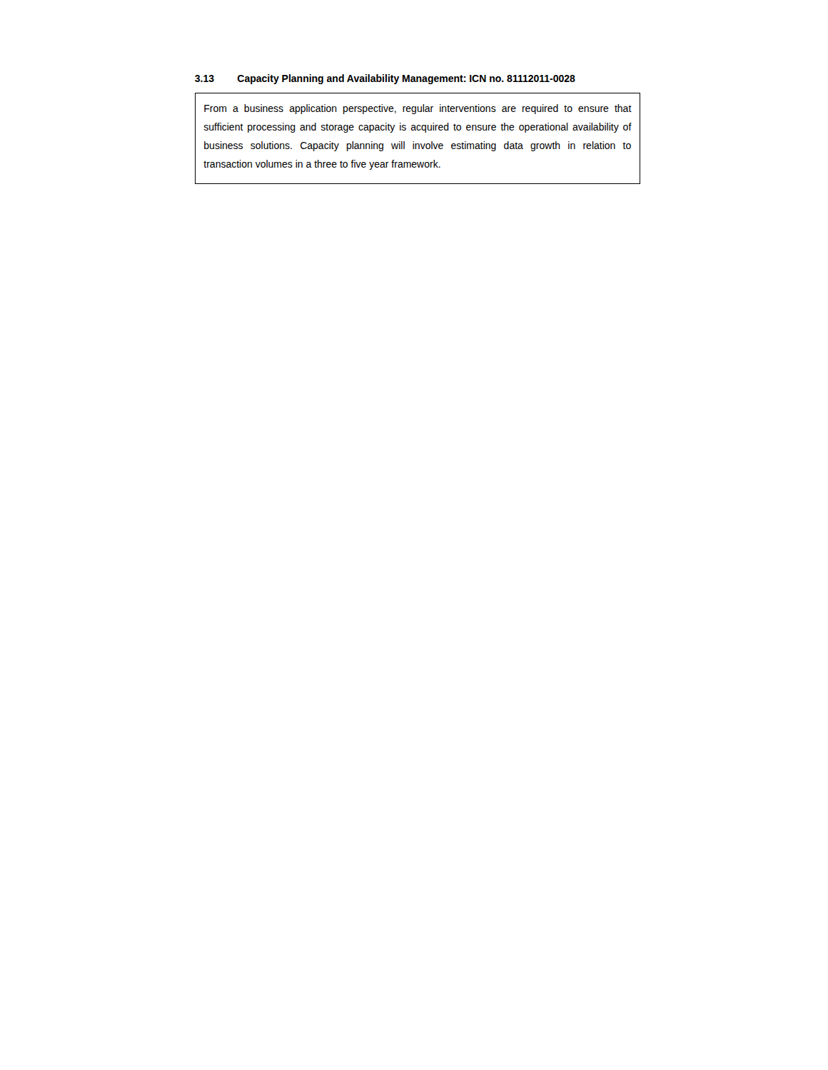3.13 Capacity Planning and Availability Management: ICN no. 81112011-0028
From a business application perspective, regular interventions are required to ensure that sufficient processing and storage capacity is acquired to ensure the operational availability of business solutions. Capacity planning will involve estimating data growth in relation to transaction volumes in a three to five year framework.